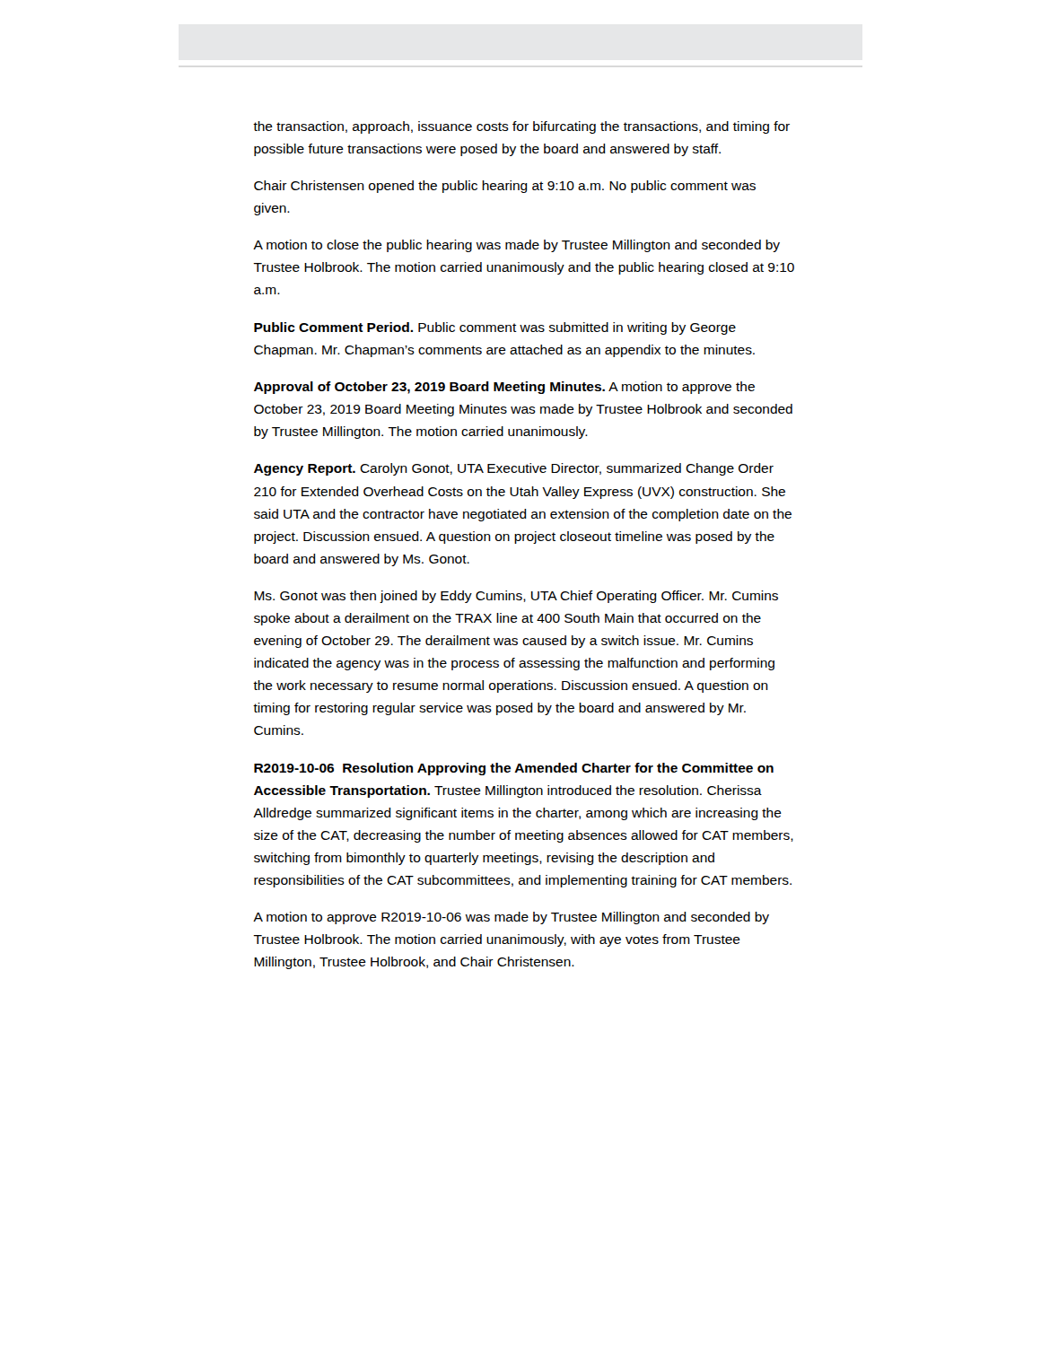the transaction, approach, issuance costs for bifurcating the transactions, and timing for possible future transactions were posed by the board and answered by staff.
Chair Christensen opened the public hearing at 9:10 a.m. No public comment was given.
A motion to close the public hearing was made by Trustee Millington and seconded by Trustee Holbrook. The motion carried unanimously and the public hearing closed at 9:10 a.m.
Public Comment Period. Public comment was submitted in writing by George Chapman. Mr. Chapman’s comments are attached as an appendix to the minutes.
Approval of October 23, 2019 Board Meeting Minutes. A motion to approve the October 23, 2019 Board Meeting Minutes was made by Trustee Holbrook and seconded by Trustee Millington. The motion carried unanimously.
Agency Report. Carolyn Gonot, UTA Executive Director, summarized Change Order 210 for Extended Overhead Costs on the Utah Valley Express (UVX) construction. She said UTA and the contractor have negotiated an extension of the completion date on the project. Discussion ensued. A question on project closeout timeline was posed by the board and answered by Ms. Gonot.
Ms. Gonot was then joined by Eddy Cumins, UTA Chief Operating Officer. Mr. Cumins spoke about a derailment on the TRAX line at 400 South Main that occurred on the evening of October 29. The derailment was caused by a switch issue. Mr. Cumins indicated the agency was in the process of assessing the malfunction and performing the work necessary to resume normal operations. Discussion ensued. A question on timing for restoring regular service was posed by the board and answered by Mr. Cumins.
R2019-10-06 Resolution Approving the Amended Charter for the Committee on Accessible Transportation. Trustee Millington introduced the resolution. Cherissa Alldredge summarized significant items in the charter, among which are increasing the size of the CAT, decreasing the number of meeting absences allowed for CAT members, switching from bimonthly to quarterly meetings, revising the description and responsibilities of the CAT subcommittees, and implementing training for CAT members.
A motion to approve R2019-10-06 was made by Trustee Millington and seconded by Trustee Holbrook. The motion carried unanimously, with aye votes from Trustee Millington, Trustee Holbrook, and Chair Christensen.